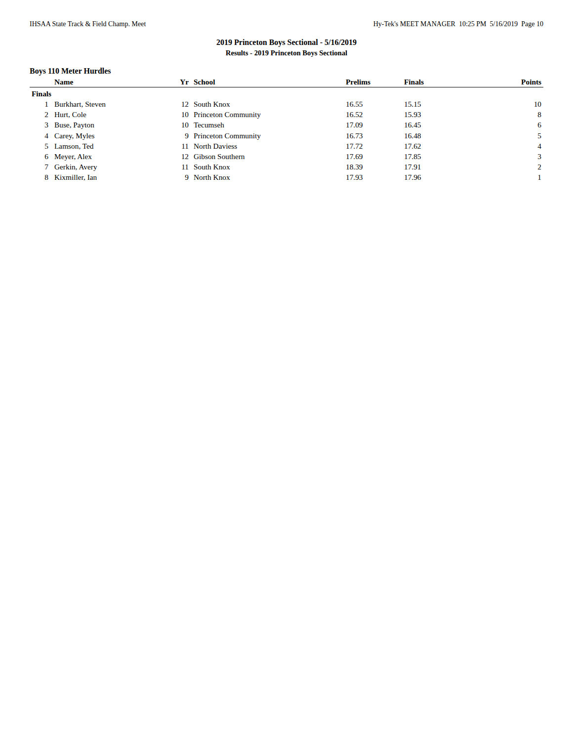IHSAA State Track & Field Champ. Meet
Hy-Tek's MEET MANAGER 10:25 PM 5/16/2019 Page 10
2019 Princeton Boys Sectional - 5/16/2019
Results - 2019 Princeton Boys Sectional
Boys 110 Meter Hurdles
| | Name | Yr | School | Prelims | Finals | Points |
| --- | --- | --- | --- | --- | --- | --- |
| Finals |
| 1 | Burkhart, Steven | 12 | South Knox | 16.55 | 15.15 | 10 |
| 2 | Hurt, Cole | 10 | Princeton Community | 16.52 | 15.93 | 8 |
| 3 | Buse, Payton | 10 | Tecumseh | 17.09 | 16.45 | 6 |
| 4 | Carey, Myles | 9 | Princeton Community | 16.73 | 16.48 | 5 |
| 5 | Lamson, Ted | 11 | North Daviess | 17.72 | 17.62 | 4 |
| 6 | Meyer, Alex | 12 | Gibson Southern | 17.69 | 17.85 | 3 |
| 7 | Gerkin, Avery | 11 | South Knox | 18.39 | 17.91 | 2 |
| 8 | Kixmiller, Ian | 9 | North Knox | 17.93 | 17.96 | 1 |